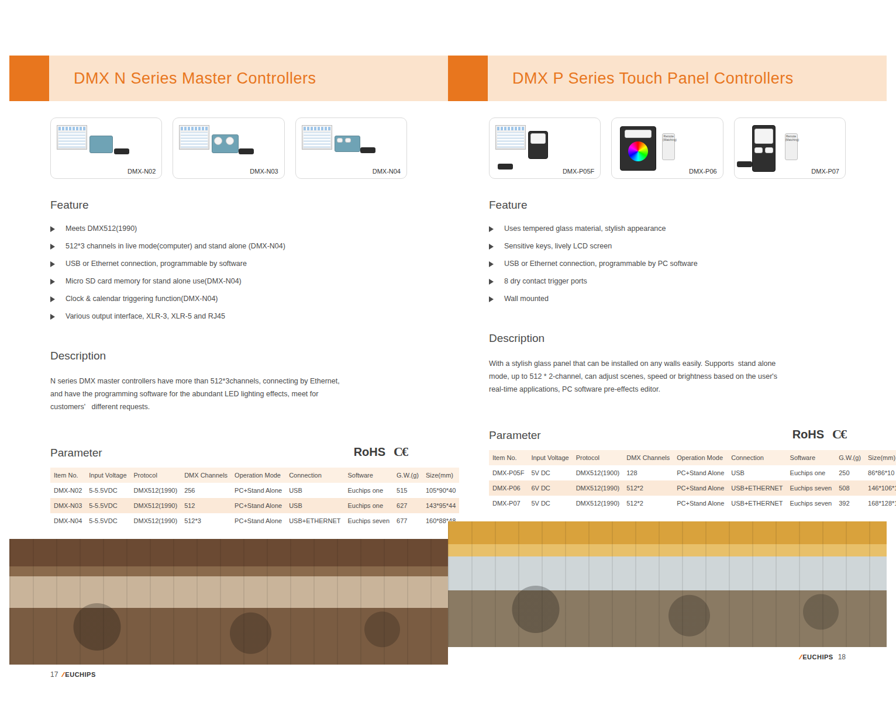DMX N Series Master Controllers
DMX-N02
DMX-N03
DMX-N04
Feature
Meets DMX512(1990)
512*3 channels in live mode(computer) and stand alone (DMX-N04)
USB or Ethernet connection, programmable by software
Micro SD card memory for stand alone use(DMX-N04)
Clock & calendar triggering function(DMX-N04)
Various output interface, XLR-3, XLR-5 and RJ45
Description
N series DMX master controllers have more than 512*3channels, connecting by Ethernet, and have the programming software for the abundant LED lighting effects, meet for customers' different requests.
Parameter
RoHS C€
| Item No. | Input Voltage | Protocol | DMX Channels | Operation Mode | Connection | Software | G.W.(g) | Size(mm) |
| --- | --- | --- | --- | --- | --- | --- | --- | --- |
| DMX-N02 | 5-5.5VDC | DMX512(1990) | 256 | PC+Stand Alone | USB | Euchips one | 515 | 105*90*40 |
| DMX-N03 | 5-5.5VDC | DMX512(1990) | 512 | PC+Stand Alone | USB | Euchips one | 627 | 143*95*44 |
| DMX-N04 | 5-5.5VDC | DMX512(1990) | 512*3 | PC+Stand Alone | USB+ETHERNET | Euchips seven | 677 | 160*88*48 |
17 ⁄⁄⁄EUCHIPS
DMX P Series Touch Panel Controllers
DMX-P05F
Remote
(Matching)
DMX-P06
Remote
(Matching)
DMX-P07
Feature
Uses tempered glass material, stylish appearance
Sensitive keys, lively LCD screen
USB or Ethernet connection, programmable by PC software
8 dry contact trigger ports
Wall mounted
Description
With a stylish glass panel that can be installed on any walls easily. Supports stand alone mode, up to 512 * 2-channel, can adjust scenes, speed or brightness based on the user's real-time applications, PC software pre-effects editor.
Parameter
RoHS C€
| Item No. | Input Voltage | Protocol | DMX Channels | Operation Mode | Connection | Software | G.W.(g) | Size(mm) |
| --- | --- | --- | --- | --- | --- | --- | --- | --- |
| DMX-P05F | 5V DC | DMX512(1900) | 128 | PC+Stand Alone | USB | Euchips one | 250 | 86*86*10 |
| DMX-P06 | 6V DC | DMX512(1990) | 512*2 | PC+Stand Alone | USB+ETHERNET | Euchips seven | 508 | 146*106*11 |
| DMX-P07 | 5V DC | DMX512(1990) | 512*2 | PC+Stand Alone | USB+ETHERNET | Euchips seven | 392 | 168*128*17 |
⁄⁄⁄EUCHIPS 18